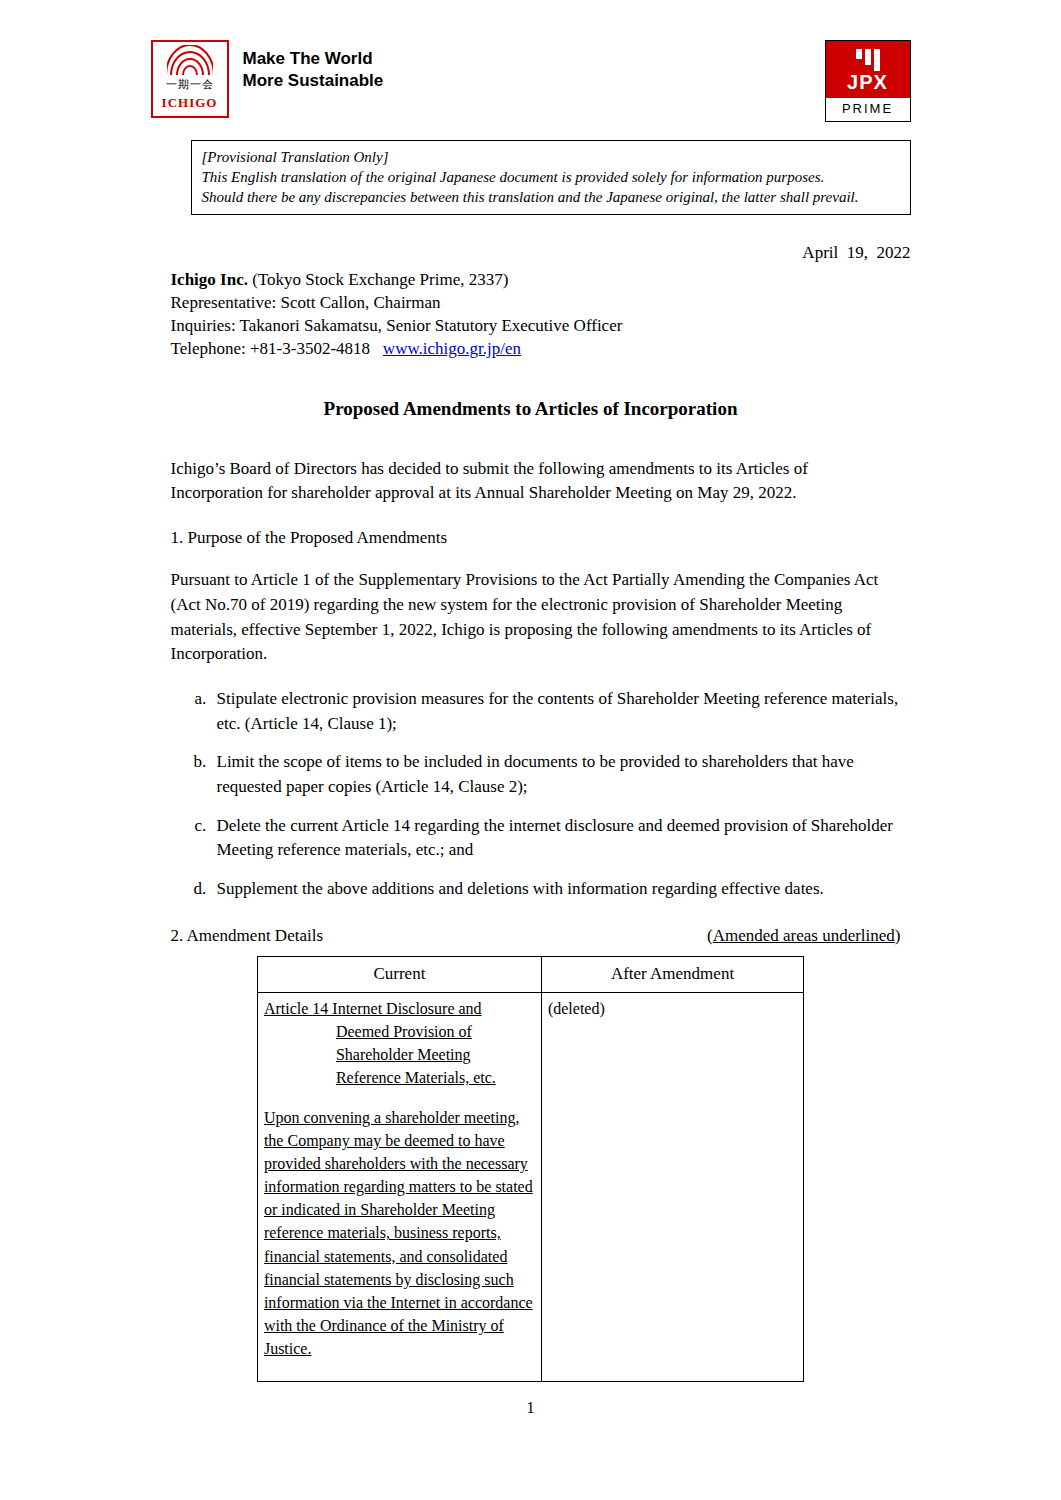一期一会
ICHIGO
Make The World
More Sustainable
JPX
PRIME
[Provisional Translation Only]
This English translation of the original Japanese document is provided solely for information purposes.
Should there be any discrepancies between this translation and the Japanese original, the latter shall prevail.
April 19, 2022
Ichigo Inc. (Tokyo Stock Exchange Prime, 2337)
Representative: Scott Callon, Chairman
Inquiries: Takanori Sakamatsu, Senior Statutory Executive Officer
Telephone: +81-3-3502-4818 www.ichigo.gr.jp/en
Proposed Amendments to Articles of Incorporation
Ichigo’s Board of Directors has decided to submit the following amendments to its Articles of Incorporation for shareholder approval at its Annual Shareholder Meeting on May 29, 2022.
1. Purpose of the Proposed Amendments
Pursuant to Article 1 of the Supplementary Provisions to the Act Partially Amending the Companies Act (Act No.70 of 2019) regarding the new system for the electronic provision of Shareholder Meeting materials, effective September 1, 2022, Ichigo is proposing the following amendments to its Articles of Incorporation.
Stipulate electronic provision measures for the contents of Shareholder Meeting reference materials, etc. (Article 14, Clause 1);
Limit the scope of items to be included in documents to be provided to shareholders that have requested paper copies (Article 14, Clause 2);
Delete the current Article 14 regarding the internet disclosure and deemed provision of Shareholder Meeting reference materials, etc.; and
Supplement the above additions and deletions with information regarding effective dates.
2. Amendment Details
(Amended areas underlined)
| Current | After Amendment |
| --- | --- |
| Article 14 Internet Disclosure and Deemed Provision of Shareholder Meeting Reference Materials, etc. Upon convening a shareholder meeting, the Company may be deemed to have provided shareholders with the necessary information regarding matters to be stated or indicated in Shareholder Meeting reference materials, business reports, financial statements, and consolidated financial statements by disclosing such information via the Internet in accordance with the Ordinance of the Ministry of Justice. | (deleted) |
1